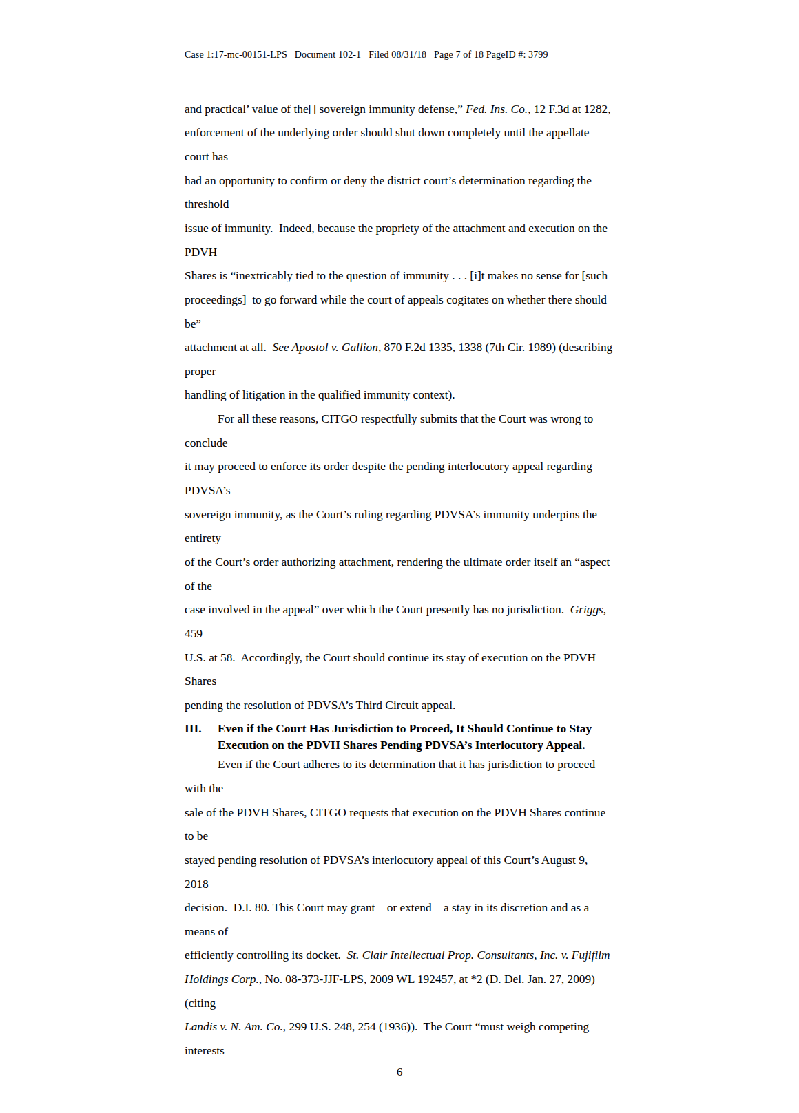Case 1:17-mc-00151-LPS Document 102-1 Filed 08/31/18 Page 7 of 18 PageID #: 3799
and practical’ value of the[] sovereign immunity defense,” Fed. Ins. Co., 12 F.3d at 1282,
enforcement of the underlying order should shut down completely until the appellate court has
had an opportunity to confirm or deny the district court’s determination regarding the threshold
issue of immunity. Indeed, because the propriety of the attachment and execution on the PDVH
Shares is “inextricably tied to the question of immunity . . . [i]t makes no sense for [such
proceedings] to go forward while the court of appeals cogitates on whether there should be”
attachment at all. See Apostol v. Gallion, 870 F.2d 1335, 1338 (7th Cir. 1989) (describing proper
handling of litigation in the qualified immunity context).
For all these reasons, CITGO respectfully submits that the Court was wrong to conclude
it may proceed to enforce its order despite the pending interlocutory appeal regarding PDVSA’s
sovereign immunity, as the Court’s ruling regarding PDVSA’s immunity underpins the entirety
of the Court’s order authorizing attachment, rendering the ultimate order itself an “aspect of the
case involved in the appeal” over which the Court presently has no jurisdiction. Griggs, 459
U.S. at 58. Accordingly, the Court should continue its stay of execution on the PDVH Shares
pending the resolution of PDVSA’s Third Circuit appeal.
III.
Even if the Court Has Jurisdiction to Proceed, It Should Continue to Stay Execution on the PDVH Shares Pending PDVSA’s Interlocutory Appeal.
Even if the Court adheres to its determination that it has jurisdiction to proceed with the
sale of the PDVH Shares, CITGO requests that execution on the PDVH Shares continue to be
stayed pending resolution of PDVSA’s interlocutory appeal of this Court’s August 9, 2018
decision. D.I. 80. This Court may grant—or extend—a stay in its discretion and as a means of
efficiently controlling its docket. St. Clair Intellectual Prop. Consultants, Inc. v. Fujifilm
Holdings Corp., No. 08-373-JJF-LPS, 2009 WL 192457, at *2 (D. Del. Jan. 27, 2009) (citing
Landis v. N. Am. Co., 299 U.S. 248, 254 (1936)). The Court “must weigh competing interests
6